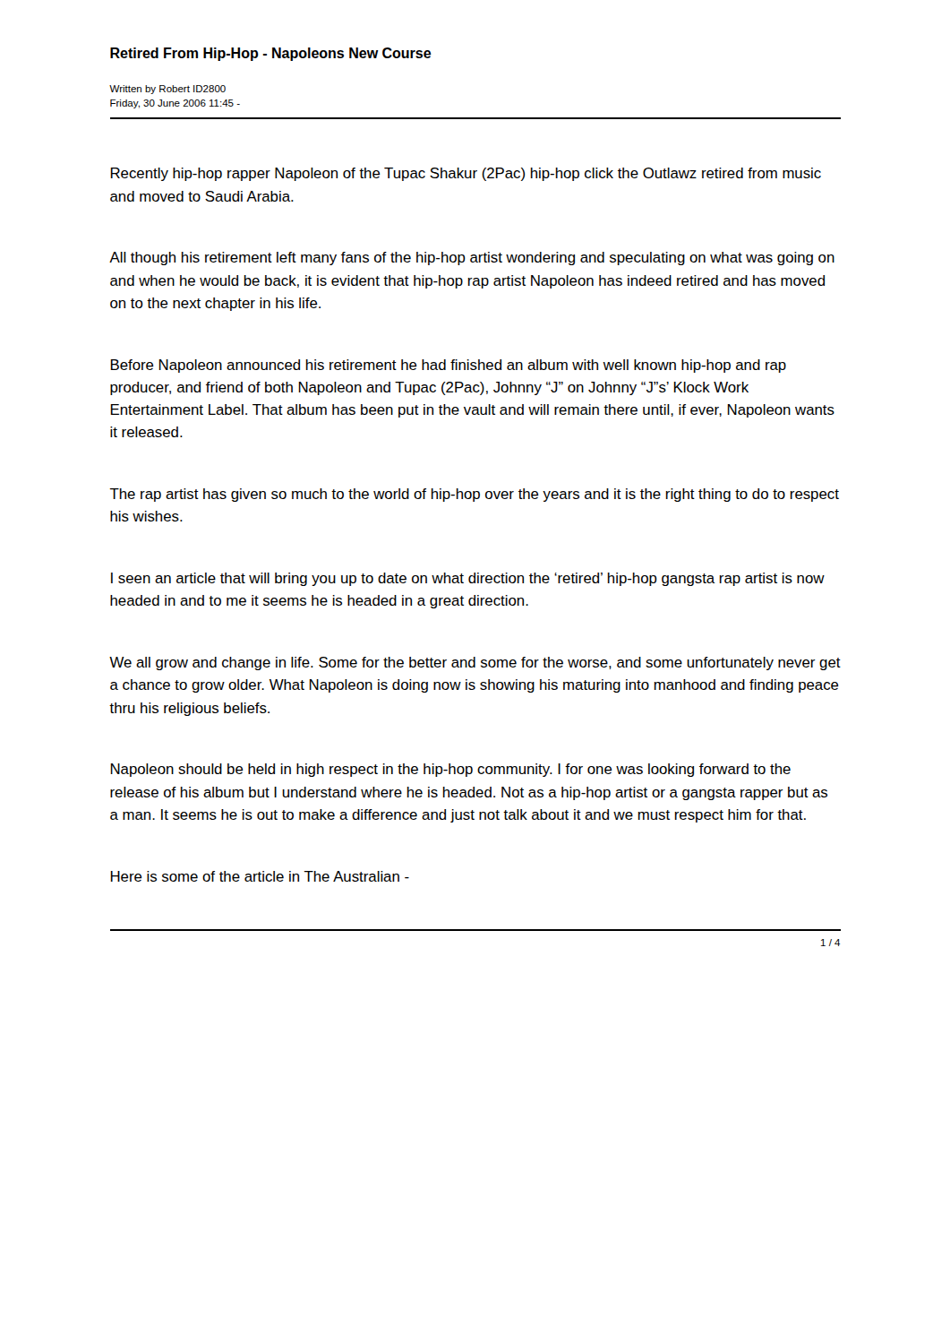Retired From Hip-Hop - Napoleons New Course
Written by Robert ID2800
Friday, 30 June 2006 11:45 -
Recently hip-hop rapper Napoleon of the Tupac Shakur (2Pac) hip-hop click the Outlawz retired from music and moved to Saudi Arabia.
All though his retirement left many fans of the hip-hop artist wondering and speculating on what was going on and when he would be back, it is evident that hip-hop rap artist Napoleon has indeed retired and has moved on to the next chapter in his life.
Before Napoleon announced his retirement he had finished an album with well known hip-hop and rap producer, and friend of both Napoleon and Tupac (2Pac), Johnny “J” on Johnny “J”s’ Klock Work Entertainment Label. That album has been put in the vault and will remain there until, if ever, Napoleon wants it released.
The rap artist has given so much to the world of hip-hop over the years and it is the right thing to do to respect his wishes.
I seen an article that will bring you up to date on what direction the ‘retired’ hip-hop gangsta rap artist is now headed in and to me it seems he is headed in a great direction.
We all grow and change in life. Some for the better and some for the worse, and some unfortunately never get a chance to grow older. What Napoleon is doing now is showing his maturing into manhood and finding peace thru his religious beliefs.
Napoleon should be held in high respect in the hip-hop community. I for one was looking forward to the release of his album but I understand where he is headed. Not as a hip-hop artist or a gangsta rapper but as a man. It seems he is out to make a difference and just not talk about it and we must respect him for that.
Here is some of the article in The Australian -
1 / 4